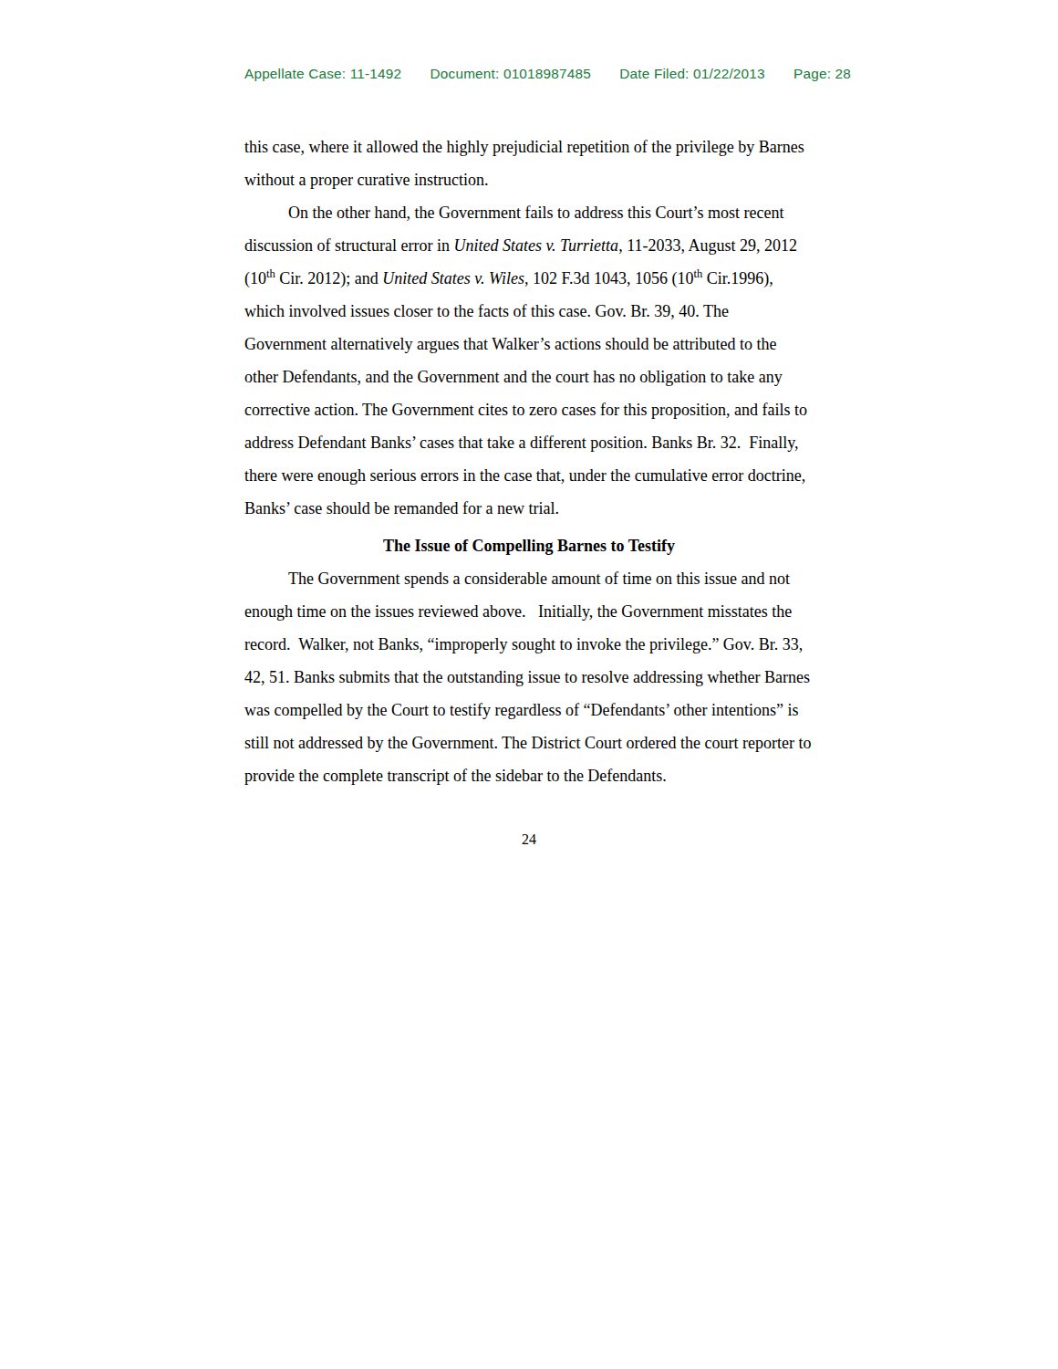Appellate Case: 11-1492 Document: 01018987485 Date Filed: 01/22/2013 Page: 28
this case, where it allowed the highly prejudicial repetition of the privilege by Barnes without a proper curative instruction.
On the other hand, the Government fails to address this Court’s most recent discussion of structural error in United States v. Turrietta, 11-2033, August 29, 2012 (10th Cir. 2012); and United States v. Wiles, 102 F.3d 1043, 1056 (10th Cir.1996), which involved issues closer to the facts of this case. Gov. Br. 39, 40. The Government alternatively argues that Walker’s actions should be attributed to the other Defendants, and the Government and the court has no obligation to take any corrective action. The Government cites to zero cases for this proposition, and fails to address Defendant Banks’ cases that take a different position. Banks Br. 32. Finally, there were enough serious errors in the case that, under the cumulative error doctrine, Banks’ case should be remanded for a new trial.
The Issue of Compelling Barnes to Testify
The Government spends a considerable amount of time on this issue and not enough time on the issues reviewed above. Initially, the Government misstates the record. Walker, not Banks, “improperly sought to invoke the privilege.” Gov. Br. 33, 42, 51. Banks submits that the outstanding issue to resolve addressing whether Barnes was compelled by the Court to testify regardless of “Defendants’ other intentions” is still not addressed by the Government. The District Court ordered the court reporter to provide the complete transcript of the sidebar to the Defendants.
24